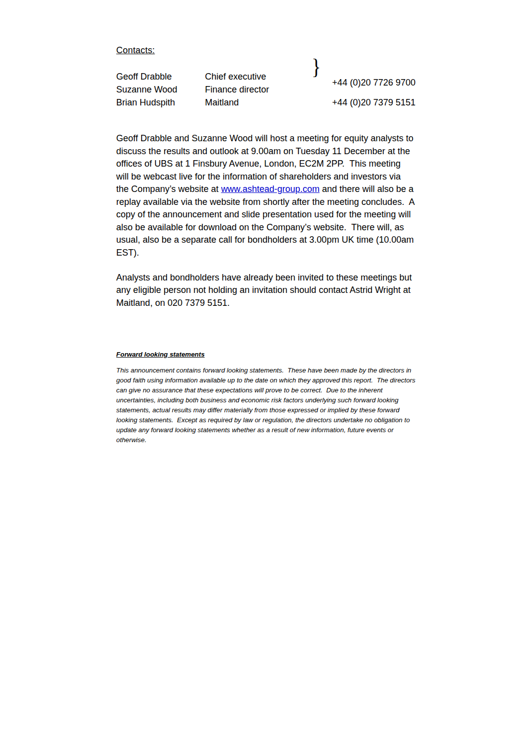Contacts:
| Geoff Drabble | Chief executive | } | +44 (0)20 7726 9700 |
| Suzanne Wood | Finance director |
| Brian Hudspith | Maitland | | +44 (0)20 7379 5151 |
Geoff Drabble and Suzanne Wood will host a meeting for equity analysts to discuss the results and outlook at 9.00am on Tuesday 11 December at the offices of UBS at 1 Finsbury Avenue, London, EC2M 2PP. This meeting will be webcast live for the information of shareholders and investors via the Company’s website at www.ashtead-group.com and there will also be a replay available via the website from shortly after the meeting concludes. A copy of the announcement and slide presentation used for the meeting will also be available for download on the Company’s website. There will, as usual, also be a separate call for bondholders at 3.00pm UK time (10.00am EST).
Analysts and bondholders have already been invited to these meetings but any eligible person not holding an invitation should contact Astrid Wright at Maitland, on 020 7379 5151.
Forward looking statements
This announcement contains forward looking statements. These have been made by the directors in good faith using information available up to the date on which they approved this report. The directors can give no assurance that these expectations will prove to be correct. Due to the inherent uncertainties, including both business and economic risk factors underlying such forward looking statements, actual results may differ materially from those expressed or implied by these forward looking statements. Except as required by law or regulation, the directors undertake no obligation to update any forward looking statements whether as a result of new information, future events or otherwise.